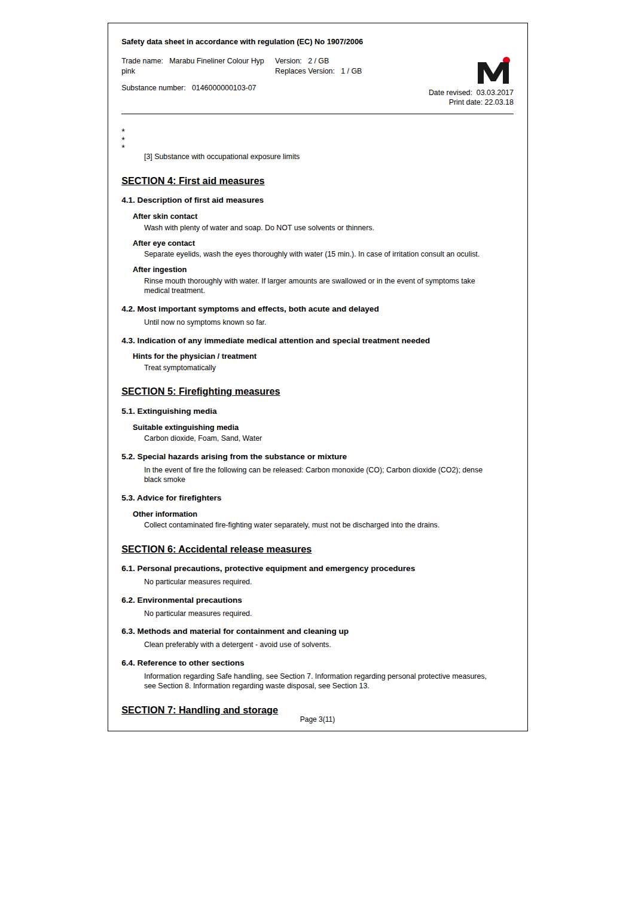Safety data sheet in accordance with regulation (EC) No 1907/2006
Trade name: Marabu Fineliner Colour Hyp pink
Substance number: 0146000000103-07
Version: 2 / GB
Replaces Version: 1 / GB
Date revised: 03.03.2017
Print date: 22.03.18
*
*
*
[3] Substance with occupational exposure limits
SECTION 4: First aid measures
4.1. Description of first aid measures
After skin contact
Wash with plenty of water and soap. Do NOT use solvents or thinners.
After eye contact
Separate eyelids, wash the eyes thoroughly with water (15 min.). In case of irritation consult an oculist.
After ingestion
Rinse mouth thoroughly with water. If larger amounts are swallowed or in the event of symptoms take
medical treatment.
4.2. Most important symptoms and effects, both acute and delayed
Until now no symptoms known so far.
4.3. Indication of any immediate medical attention and special treatment needed
Hints for the physician / treatment
Treat symptomatically
SECTION 5: Firefighting measures
5.1. Extinguishing media
Suitable extinguishing media
Carbon dioxide, Foam, Sand, Water
5.2. Special hazards arising from the substance or mixture
In the event of fire the following can be released: Carbon monoxide (CO); Carbon dioxide (CO2); dense
black smoke
5.3. Advice for firefighters
Other information
Collect contaminated fire-fighting water separately, must not be discharged into the drains.
SECTION 6: Accidental release measures
6.1. Personal precautions, protective equipment and emergency procedures
No particular measures required.
6.2. Environmental precautions
No particular measures required.
6.3. Methods and material for containment and cleaning up
Clean preferably with a detergent - avoid use of solvents.
6.4. Reference to other sections
Information regarding Safe handling, see Section 7. Information regarding personal protective measures,
see Section 8. Information regarding waste disposal, see Section 13.
SECTION 7: Handling and storage
Page 3(11)